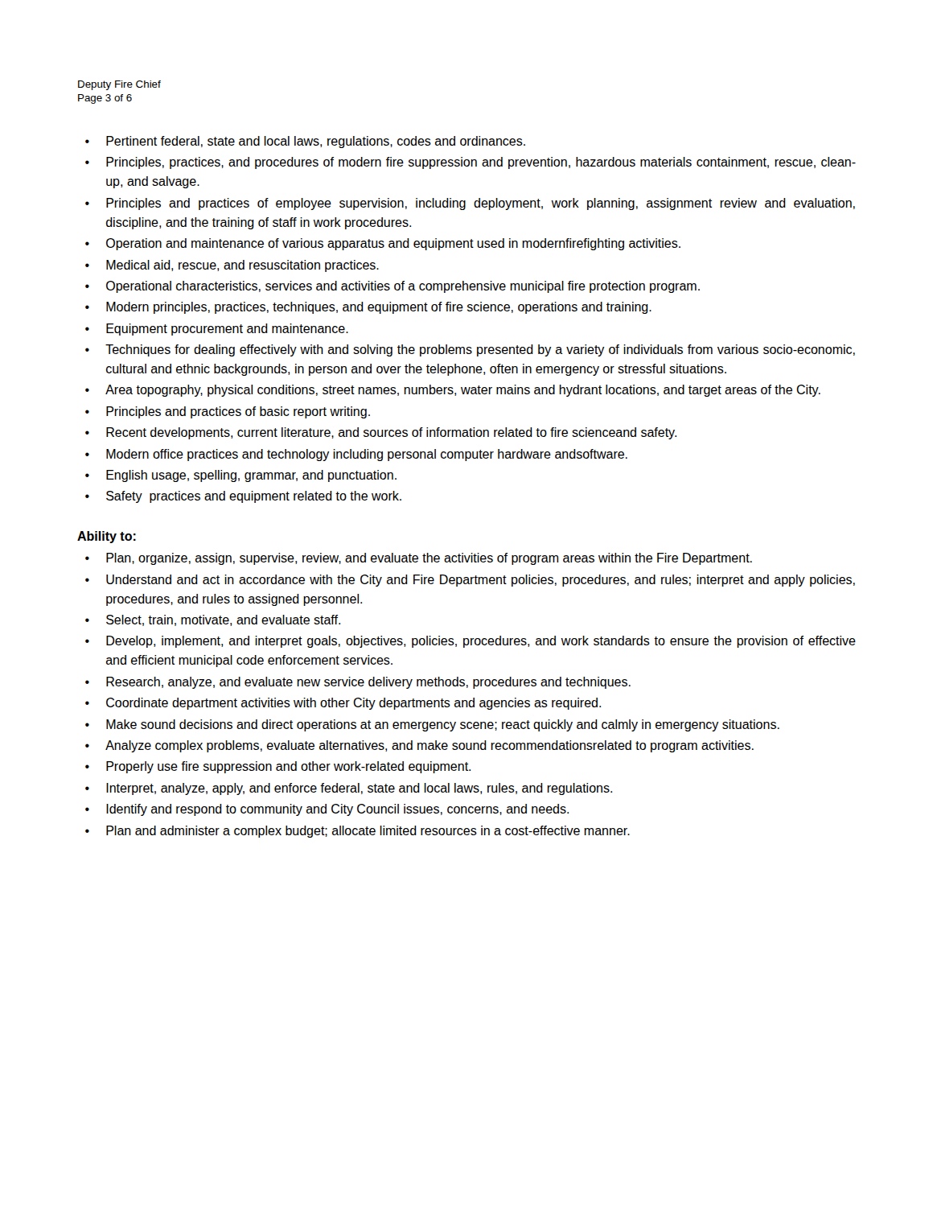Deputy Fire Chief
Page 3 of 6
Pertinent federal, state and local laws, regulations, codes and ordinances.
Principles, practices, and procedures of modern fire suppression and prevention, hazardous materials containment, rescue, clean-up, and salvage.
Principles and practices of employee supervision, including deployment, work planning, assignment review and evaluation, discipline, and the training of staff in work procedures.
Operation and maintenance of various apparatus and equipment used in modernfirefighting activities.
Medical aid, rescue, and resuscitation practices.
Operational characteristics, services and activities of a comprehensive municipal fire protection program.
Modern principles, practices, techniques, and equipment of fire science, operations and training.
Equipment procurement and maintenance.
Techniques for dealing effectively with and solving the problems presented by a variety of individuals from various socio-economic, cultural and ethnic backgrounds, in person and over the telephone, often in emergency or stressful situations.
Area topography, physical conditions, street names, numbers, water mains and hydrant locations, and target areas of the City.
Principles and practices of basic report writing.
Recent developments, current literature, and sources of information related to fire scienceand safety.
Modern office practices and technology including personal computer hardware andsoftware.
English usage, spelling, grammar, and punctuation.
Safety practices and equipment related to the work.
Ability to:
Plan, organize, assign, supervise, review, and evaluate the activities of program areas within the Fire Department.
Understand and act in accordance with the City and Fire Department policies, procedures, and rules; interpret and apply policies, procedures, and rules to assigned personnel.
Select, train, motivate, and evaluate staff.
Develop, implement, and interpret goals, objectives, policies, procedures, and work standards to ensure the provision of effective and efficient municipal code enforcement services.
Research, analyze, and evaluate new service delivery methods, procedures and techniques.
Coordinate department activities with other City departments and agencies as required.
Make sound decisions and direct operations at an emergency scene; react quickly and calmly in emergency situations.
Analyze complex problems, evaluate alternatives, and make sound recommendationsrelated to program activities.
Properly use fire suppression and other work-related equipment.
Interpret, analyze, apply, and enforce federal, state and local laws, rules, and regulations.
Identify and respond to community and City Council issues, concerns, and needs.
Plan and administer a complex budget; allocate limited resources in a cost-effective manner.